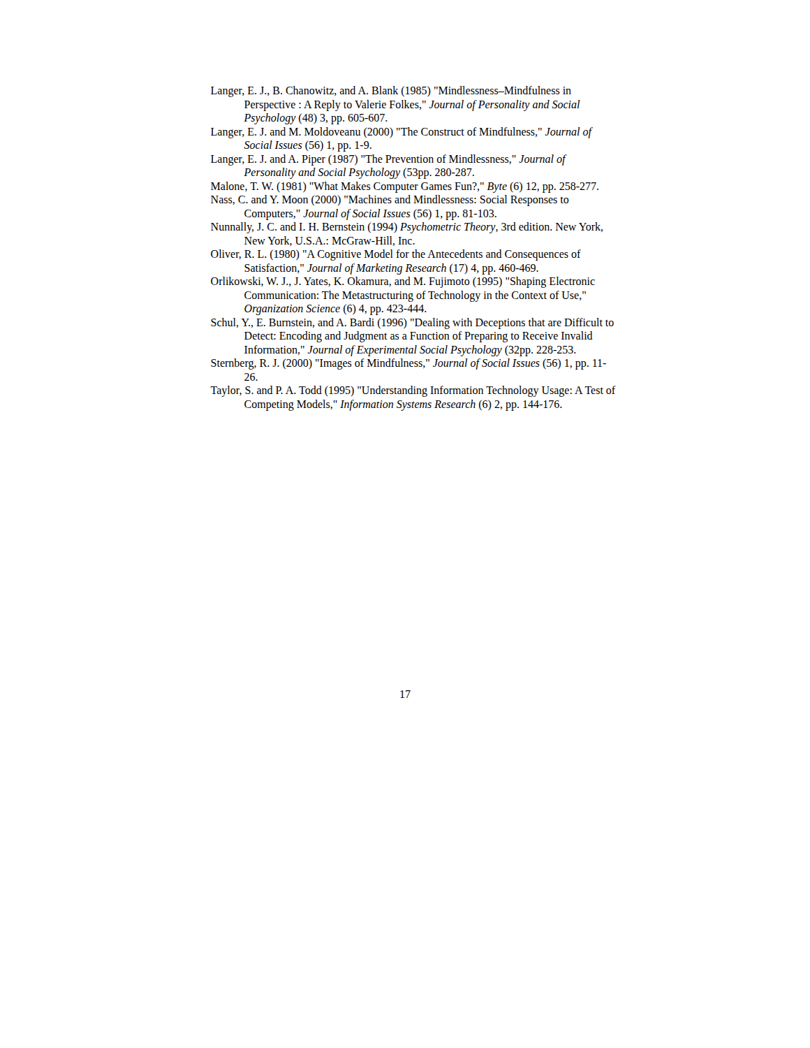Langer, E. J., B. Chanowitz, and A. Blank (1985) "Mindlessness–Mindfulness in Perspective : A Reply to Valerie Folkes," Journal of Personality and Social Psychology (48) 3, pp. 605-607.
Langer, E. J. and M. Moldoveanu (2000) "The Construct of Mindfulness," Journal of Social Issues (56) 1, pp. 1-9.
Langer, E. J. and A. Piper (1987) "The Prevention of Mindlessness," Journal of Personality and Social Psychology (53pp. 280-287.
Malone, T. W. (1981) "What Makes Computer Games Fun?," Byte (6) 12, pp. 258-277.
Nass, C. and Y. Moon (2000) "Machines and Mindlessness: Social Responses to Computers," Journal of Social Issues (56) 1, pp. 81-103.
Nunnally, J. C. and I. H. Bernstein (1994) Psychometric Theory, 3rd edition. New York, New York, U.S.A.: McGraw-Hill, Inc.
Oliver, R. L. (1980) "A Cognitive Model for the Antecedents and Consequences of Satisfaction," Journal of Marketing Research (17) 4, pp. 460-469.
Orlikowski, W. J., J. Yates, K. Okamura, and M. Fujimoto (1995) "Shaping Electronic Communication: The Metastructuring of Technology in the Context of Use," Organization Science (6) 4, pp. 423-444.
Schul, Y., E. Burnstein, and A. Bardi (1996) "Dealing with Deceptions that are Difficult to Detect: Encoding and Judgment as a Function of Preparing to Receive Invalid Information," Journal of Experimental Social Psychology (32pp. 228-253.
Sternberg, R. J. (2000) "Images of Mindfulness," Journal of Social Issues (56) 1, pp. 11-26.
Taylor, S. and P. A. Todd (1995) "Understanding Information Technology Usage: A Test of Competing Models," Information Systems Research (6) 2, pp. 144-176.
17